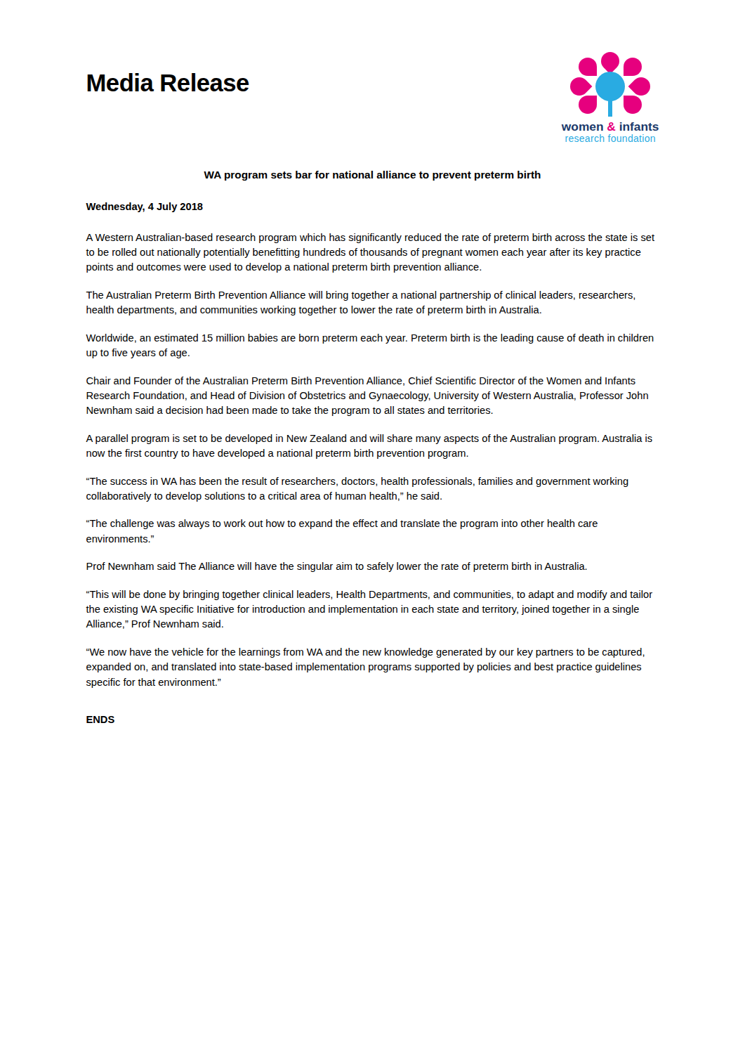Media Release
women & infants research foundation
WA program sets bar for national alliance to prevent preterm birth
Wednesday, 4 July 2018
A Western Australian-based research program which has significantly reduced the rate of preterm birth across the state is set to be rolled out nationally potentially benefitting hundreds of thousands of pregnant women each year after its key practice points and outcomes were used to develop a national preterm birth prevention alliance.
The Australian Preterm Birth Prevention Alliance will bring together a national partnership of clinical leaders, researchers, health departments, and communities working together to lower the rate of preterm birth in Australia.
Worldwide, an estimated 15 million babies are born preterm each year. Preterm birth is the leading cause of death in children up to five years of age.
Chair and Founder of the Australian Preterm Birth Prevention Alliance, Chief Scientific Director of the Women and Infants Research Foundation, and Head of Division of Obstetrics and Gynaecology, University of Western Australia, Professor John Newnham said a decision had been made to take the program to all states and territories.
A parallel program is set to be developed in New Zealand and will share many aspects of the Australian program. Australia is now the first country to have developed a national preterm birth prevention program.
“The success in WA has been the result of researchers, doctors, health professionals, families and government working collaboratively to develop solutions to a critical area of human health,” he said.
“The challenge was always to work out how to expand the effect and translate the program into other health care environments.”
Prof Newnham said The Alliance will have the singular aim to safely lower the rate of preterm birth in Australia.
“This will be done by bringing together clinical leaders, Health Departments, and communities, to adapt and modify and tailor the existing WA specific Initiative for introduction and implementation in each state and territory, joined together in a single Alliance,” Prof Newnham said.
“We now have the vehicle for the learnings from WA and the new knowledge generated by our key partners to be captured, expanded on, and translated into state-based implementation programs supported by policies and best practice guidelines specific for that environment.”
ENDS